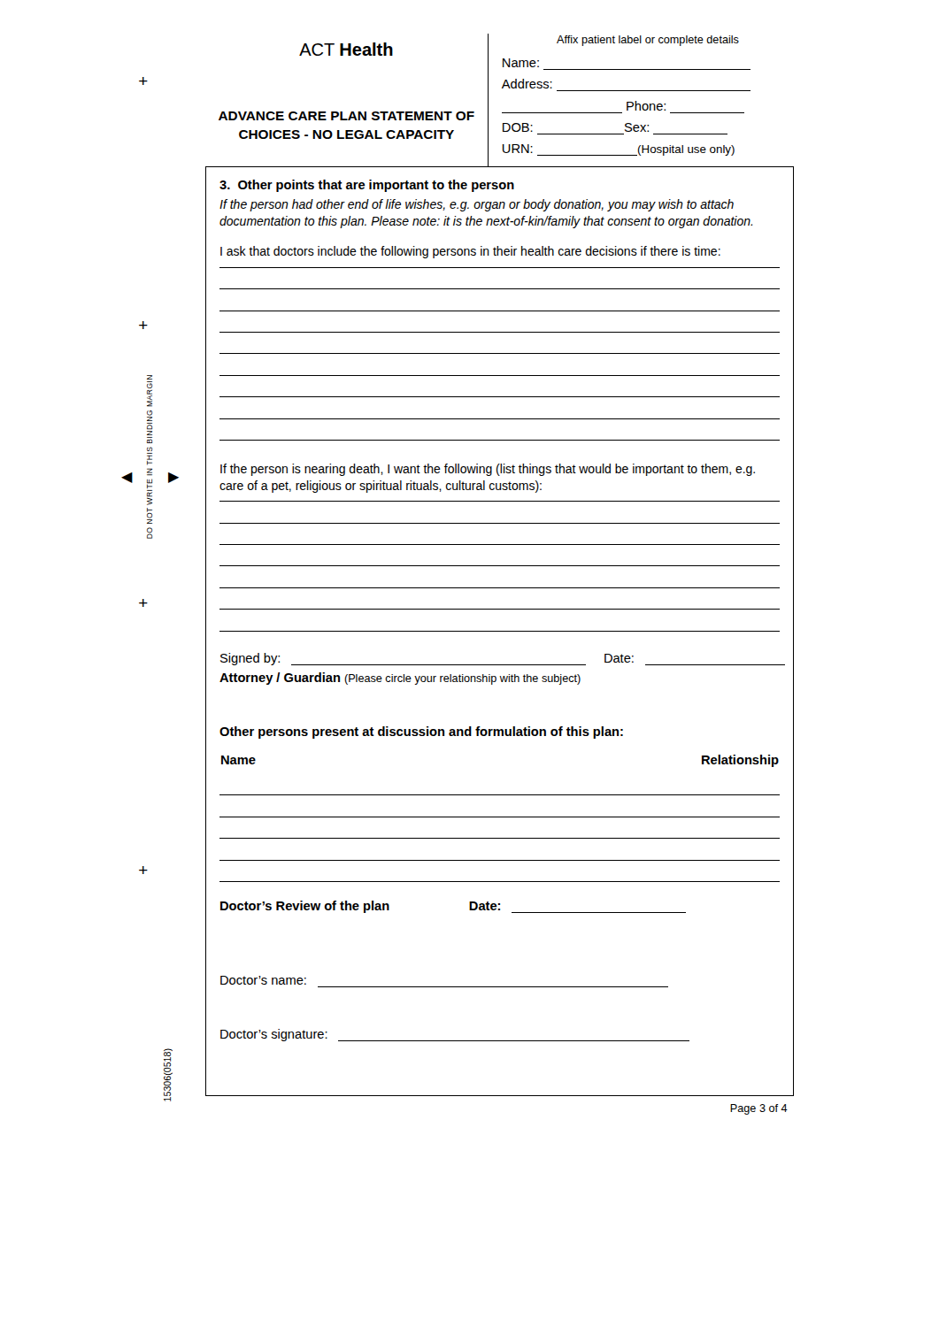+
+
+
+
◀
▶
DO NOT WRITE IN THIS BINDING MARGIN
15306(0518)
ACT Health
ADVANCE CARE PLAN STATEMENT OF
CHOICES - NO LEGAL CAPACITY
Affix patient label or complete details
Name:
Address:
Phone:
DOB: Sex:
URN: (Hospital use only)
3. Other points that are important to the person
If the person had other end of life wishes, e.g. organ or body donation, you may wish to attach documentation to this plan. Please note: it is the next-of-kin/family that consent to organ donation.
I ask that doctors include the following persons in their health care decisions if there is time:
If the person is nearing death, I want the following (list things that would be important to them, e.g. care of a pet, religious or spiritual rituals, cultural customs):
Signed by: Date:
Attorney / Guardian (Please circle your relationship with the subject)
Other persons present at discussion and formulation of this plan:
| Name | | Relationship |
| --- | --- | --- |
Doctor’s Review of the plan Date:
Doctor’s name:
Doctor’s signature:
Page 3 of 4